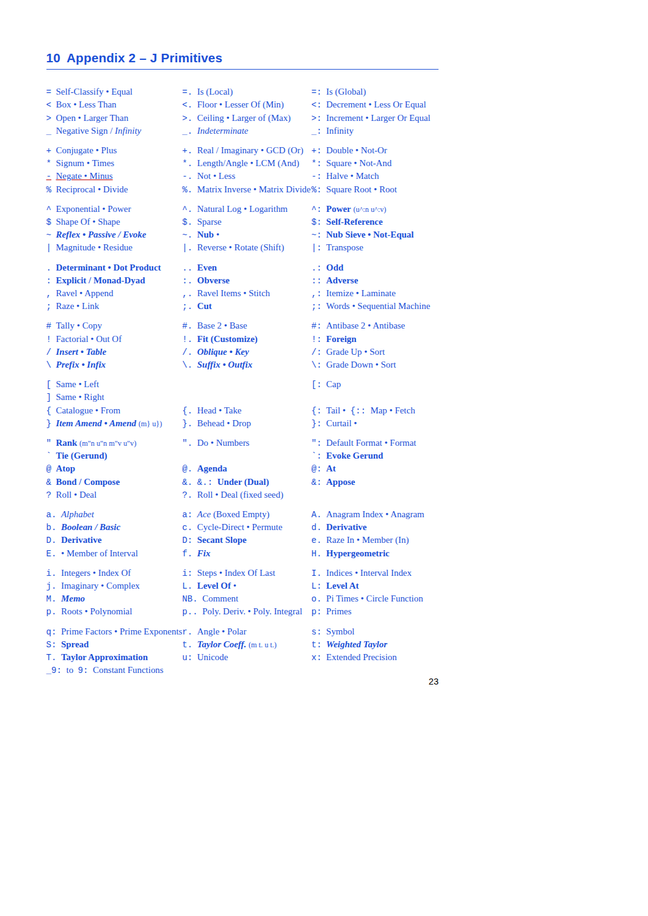10 Appendix 2 – J Primitives
| = Self-Classify • Equal | =. Is (Local) | =: Is (Global) |
| < Box • Less Than | <. Floor • Lesser Of (Min) | <: Decrement • Less Or Equal |
| > Open • Larger Than | >. Ceiling • Larger of (Max) | >: Increment • Larger Or Equal |
| _ Negative Sign / Infinity | _. Indeterminate | _: Infinity |
| + Conjugate • Plus | +. Real / Imaginary • GCD (Or) | +: Double • Not-Or |
| * Signum • Times | *. Length/Angle • LCM (And) | *: Square • Not-And |
| - Negate • Minus | -. Not • Less | -: Halve • Match |
| % Reciprocal • Divide | %. Matrix Inverse • Matrix Divide | %: Square Root • Root |
| ^ Exponential • Power | ^. Natural Log • Logarithm | ^: Power (u^:n u^:v) |
| $ Shape Of • Shape | $. Sparse | $: Self-Reference |
| ~ Reflex • Passive / Evoke | ~. Nub • | ~: Nub Sieve • Not-Equal |
| / Magnitude • Residue | /. Reverse • Rotate (Shift) | /: Transpose |
| . Determinant • Dot Product | .. Even | .: Odd |
| : Explicit / Monad-Dyad | :. Obverse | :: Adverse |
| , Ravel • Append | ,. Ravel Items • Stitch | ,: Itemize • Laminate |
| ; Raze • Link | ;. Cut | ;: Words • Sequential Machine |
| # Tally • Copy | #. Base 2 • Base | #: Antibase 2 • Antibase |
| ! Factorial • Out Of | !. Fit (Customize) | !: Foreign |
| / Insert • Table | /. Oblique • Key | /: Grade Up • Sort |
| \ Prefix • Infix | \. Suffix • Outfix | \: Grade Down • Sort |
| [ Same • Left | | [: Cap |
| ] Same • Right | | |
| { Catalogue • From | {. Head • Take | {: Tail • {:: Map • Fetch |
| } Item Amend • Amend (m} u}) | }. Behead • Drop | }: Curtail • |
| " Rank (m"n u"n m"v u"v) | ". Do • Numbers | ": Default Format • Format |
| ` Tie (Gerund) | | `: Evoke Gerund |
| @ Atop | @. Agenda | @: At |
| & Bond / Compose | &. &.: Under (Dual) | &: Appose |
| ? Roll • Deal | ?. Roll • Deal (fixed seed) | |
| a. Alphabet | a: Ace (Boxed Empty) | A. Anagram Index • Anagram |
| b. Boolean / Basic | c. Cycle-Direct • Permute | d. Derivative |
| D. Derivative | D: Secant Slope | e. Raze In • Member (In) |
| E. • Member of Interval | f. Fix | H. Hypergeometric |
| i. Integers • Index Of | i: Steps • Index Of Last | I. Indices • Interval Index |
| j. Imaginary • Complex | L. Level Of • | L: Level At |
| M. Memo | NB. Comment | o. Pi Times • Circle Function |
| p. Roots • Polynomial | p.. Poly. Deriv. • Poly. Integral | p: Primes |
| q: Prime Factors • Prime Exponents | r. Angle • Polar | s: Symbol |
| S: Spread | t. Taylor Coeff. (m t. u t.) | t: Weighted Taylor |
| T. Taylor Approximation | u: Unicode | x: Extended Precision |
| _9: to 9: Constant Functions | | |
23